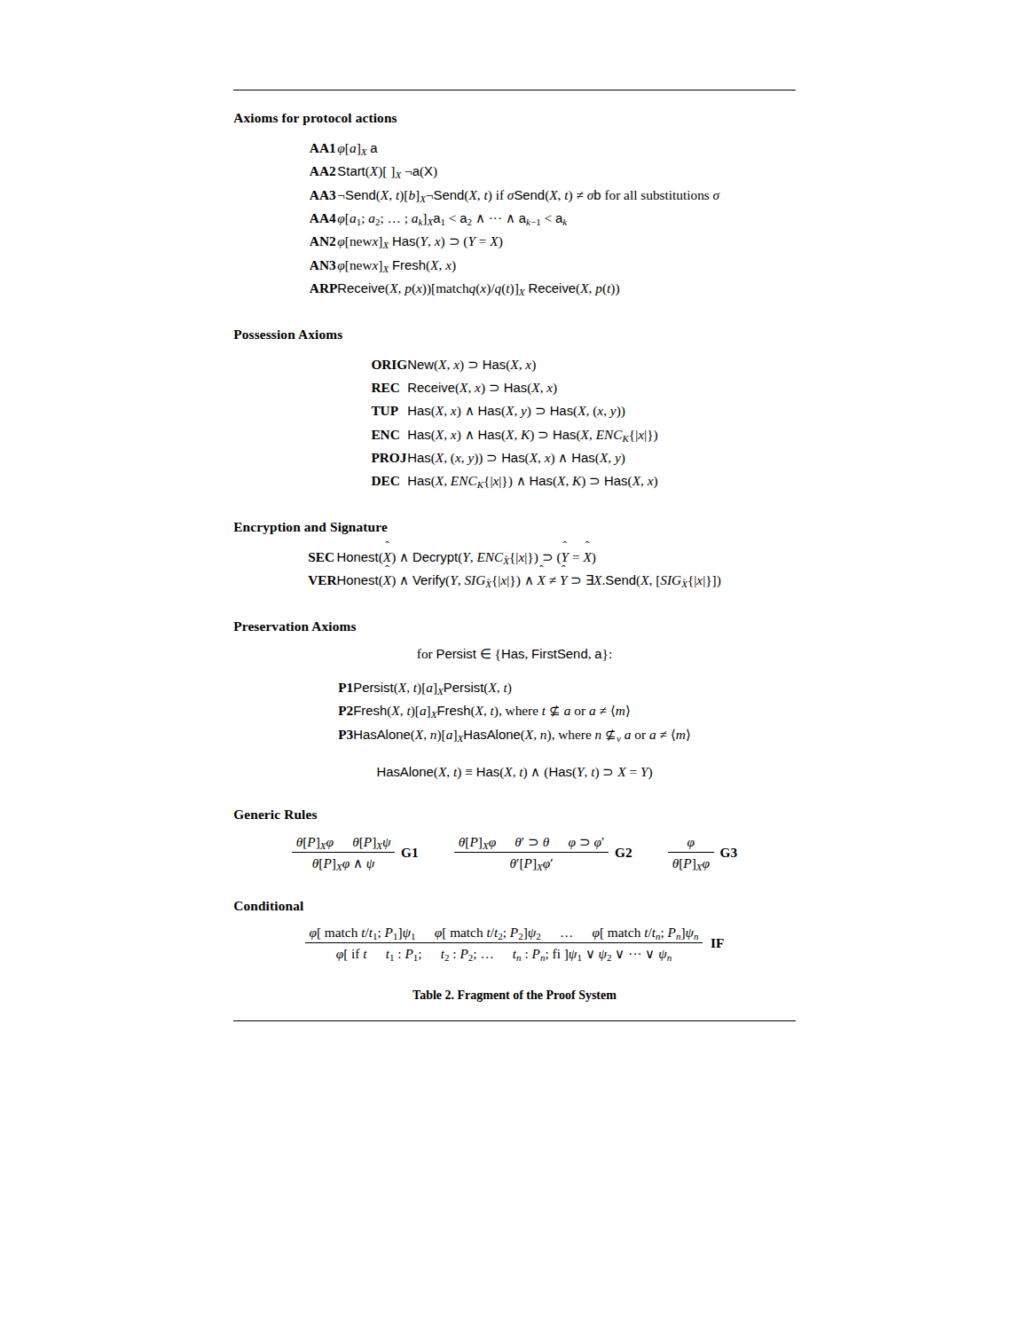Axioms for protocol actions
| AA1 | φ [ a ] X a |
| AA2 | Start ( X )[ ] X ¬ a ( X ) |
| AA3 | ¬ Send ( X , t )[ b ] X ¬ Send ( X , t ) if σ Send ( X , t ) ≠ σ b for all substitutions σ |
| AA4 | φ [ a 1 ; a 2 ; … ; a k ] X a 1 < a 2 ∧ ··· ∧ a k −1 < a k |
| AN2 | φ [ new x ] X Has ( Y , x ) ⊃ ( Y = X ) |
| AN3 | φ [ new x ] X Fresh ( X , x ) |
| ARP | Receive ( X , p ( x ))[ match q ( x )/ q ( t )] X Receive ( X , p ( t )) |
Possession Axioms
| ORIG | New ( X , x ) ⊃ Has ( X , x ) |
| REC | Receive ( X , x ) ⊃ Has ( X , x ) |
| TUP | Has ( X , x ) ∧ Has ( X , y ) ⊃ Has ( X , ( x , y )) |
| ENC | Has ( X , x ) ∧ Has ( X , K ) ⊃ Has ( X , ENC K {/ x /}) |
| PROJ | Has ( X , ( x , y )) ⊃ Has ( X , x ) ∧ Has ( X , y ) |
| DEC | Has ( X , ENC K {/ x /}) ∧ Has ( X , K ) ⊃ Has ( X , x ) |
Encryption and Signature
| SEC | Honest ( ̂ X ) ∧ Decrypt ( Y , ENC ̂ X {/ x /}) ⊃ ( ̂ Y = ̂ X ) |
| VER | Honest ( ̂ X ) ∧ Verify ( Y , SIG ̂ X {/ x /}) ∧ ̂ X ≠ ̂ Y ⊃ ∃ X . Send ( X , [ SIG ̂ X {/ x /}]) |
Preservation Axioms
for Persist ∈ {Has, FirstSend, a}:
| P1 | Persist ( X , t )[ a ] X Persist ( X , t ) |
| P2 | Fresh ( X , t )[ a ] X Fresh ( X , t ), where t ⊈ a or a ≠ ⟨ m ⟩ |
| P3 | HasAlone ( X , n )[ a ] X HasAlone ( X , n ), where n ⊈ v a or a ≠ ⟨ m ⟩ |
HasAlone(X, t) ≡ Has(X, t) ∧ (Has(Y, t) ⊃ X = Y)
Generic Rules
θ[P]Xφ θ[P]Xψ θ[P]Xφ ∧ ψ G1 θ[P]Xφ θ′ ⊃ θ φ ⊃ φ′ θ′[P]Xφ′ G2 φ θ[P]Xφ G3
Conditional
φ[ match t/t1; P1]ψ1 φ[ match t/t2; P2]ψ2 … φ[ match t/tn; Pn]ψn φ[ if t t1 : P1; t2 : P2; … tn : Pn; fi ]ψ1 ∨ ψ2 ∨ ··· ∨ ψn IF
Table 2. Fragment of the Proof System